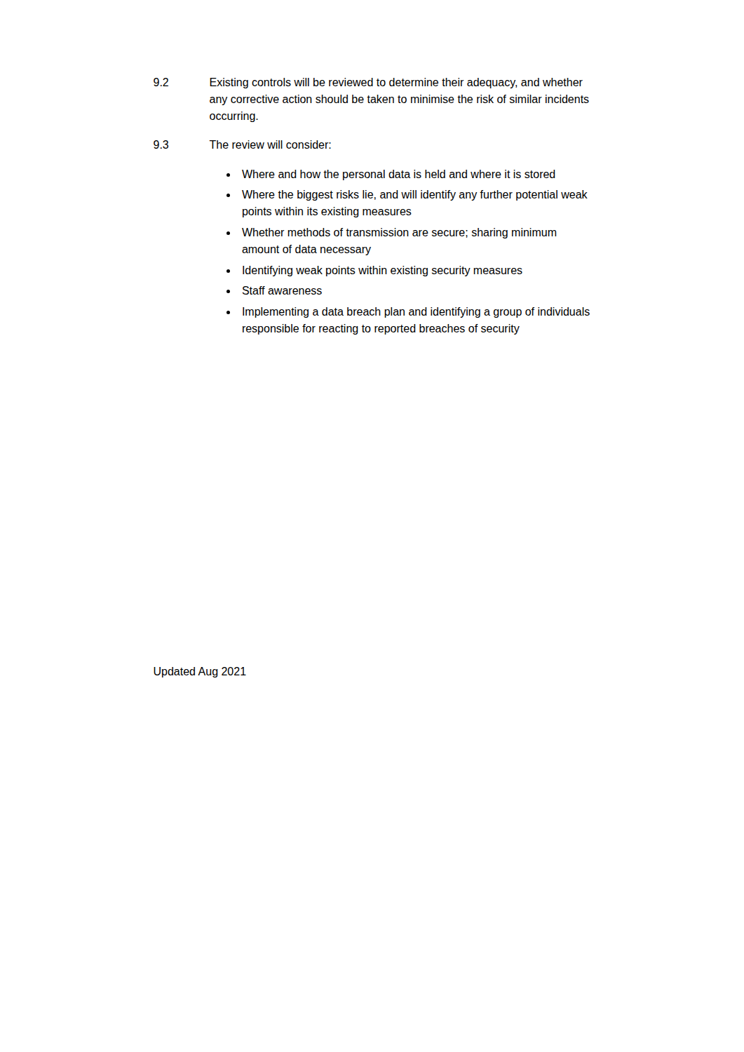9.2
Existing controls will be reviewed to determine their adequacy, and whether any corrective action should be taken to minimise the risk of similar incidents occurring.
9.3
The review will consider:
Where and how the personal data is held and where it is stored
Where the biggest risks lie, and will identify any further potential weak points within its existing measures
Whether methods of transmission are secure; sharing minimum amount of data necessary
Identifying weak points within existing security measures
Staff awareness
Implementing a data breach plan and identifying a group of individuals responsible for reacting to reported breaches of security
Updated Aug 2021